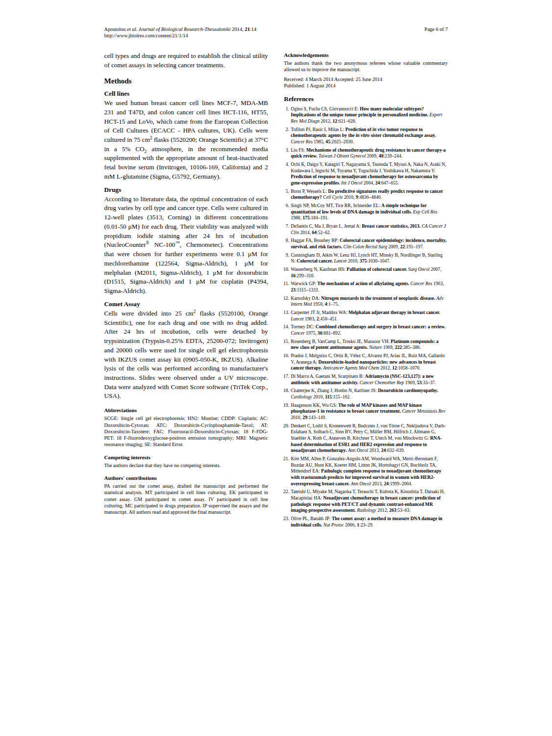Apostolou et al. Journal of Biological Research-Thessaloniki 2014, 21:14
http://www.jbiolres.com/content/21/1/14
Page 6 of 7
cell types and drugs are required to establish the clinical utility of comet assays in selecting cancer treatments.
Methods
Cell lines
We used human breast cancer cell lines MCF-7, MDA-MB 231 and T47D, and colon cancer cell lines HCT-116, HT55, HCT-15 and LoVo, which came from the European Collection of Cell Cultures (ECACC - HPA cultures, UK). Cells were cultured in 75 cm2 flasks (5520200; Orange Scientific) at 37°C in a 5% CO2 atmosphere, in the recommended media supplemented with the appropriate amount of heat-inactivated fetal bovine serum (Invitrogen, 10106-169, California) and 2 mM L-glutamine (Sigma, G5792, Germany).
Drugs
According to literature data, the optimal concentration of each drug varies by cell type and cancer type. Cells were cultured in 12-well plates (3513, Corning) in different concentrations (0.01-50 μM) for each drug. Their viability was analyzed with propidium iodide staining after 24 hrs of incubation (NucleoCounter® NC-100™, Chemometec). Concentrations that were chosen for further experiments were 0.1 μM for mechlorethamine (122564, Sigma-Aldrich), 1 μM for melphalan (M2011, Sigma-Aldrich), 1 μM for doxorubicin (D1515, Sigma-Aldrich) and 1 μM for cisplatin (P4394, Sigma-Aldrich).
Comet Assay
Cells were divided into 25 cm2 flasks (5520100, Orange Scientific), one for each drug and one with no drug added. After 24 hrs of incubation, cells were detached by trypsinization (Trypsin-0.25% EDTA, 25200-072; Invitrogen) and 20000 cells were used for single cell gel electrophoresis with IKZUS comet assay kit (0905-050-K, IKZUS). Alkaline lysis of the cells was performed according to manufacturer's instructions. Slides were observed under a UV microscope. Data were analyzed with Comet Score software (TriTek Corp., USA).
Abbreviations
SCGE: Single cell gel electrophoresis; HN2: Mustine; CDDP: Cisplatin; AC: Doxorubicin-Cytoxan; ATC: Doxorubicin-Cyclophosphamide-Taxol; AT: Doxorubicin-Taxotere; FAC: Fluorouracil-Doxorubicin-Cytoxan; 18 F-FDG-PET: 18 F-fluorodeoxyglucose-positron emission tomography; MRI: Magnetic resonance imaging; SE: Standard Error.
Competing interests
The authors declare that they have no competing interests.
Authors' contributions
PA carried out the comet assay, drafted the manuscript and performed the statistical analysis. MT participated in cell lines culturing. EK participated in comet assay. GM participated in comet assay. IV participated in cell line culturing. MC participated in drugs preparation. IP supervised the assays and the manuscript. All authors read and approved the final manuscript.
Acknowledgements
The authors thank the two anonymous referees whose valuable commentary allowed us to improve the manuscript.
Received: 4 March 2014 Accepted: 25 June 2014
Published: 1 August 2014
References
Ogino S, Fuchs CS, Giovannucci E: How many molecular subtypes? Implications of the unique tumor principle in personalized medicine. Expert Rev Mol Diagn 2012, 12:621–628.
Tofilon PJ, Basic I, Milas L: Prediction of in vivo tumor response to chemotherapeutic agents by the in vitro sister chromatid exchange assay. Cancer Res 1985, 45:2025–2030.
Liu FS: Mechanisms of chemotherapeutic drug resistance in cancer therapy-a quick review. Taiwan J Obstet Gynecol 2009, 48:239–244.
Ochi K, Daigo Y, Katagiri T, Nagayama S, Tsunoda T, Myoui A, Naka N, Araki N, Kudawara I, Ieguchi M, Toyama Y, Toguchida J, Yoshikawa H, Nakamura Y: Prediction of response to neoadjuvant chemotherapy for osteosarcoma by gene-expression profiles. Int J Oncol 2004, 24:647–655.
Borst P, Wessels L: Do predictive signatures really predict response to cancer chemotherapy? Cell Cycle 2010, 9:4836–4840.
Singh NP, McCoy MT, Tice RR, Schneider EL: A simple technique for quantitation of low levels of DNA damage in individual cells. Exp Cell Res 1988, 175:184–191.
DeSantis C, Ma J, Bryan L, Jemal A: Breast cancer statistics, 2013. CA Cancer J Clin 2014, 64:52–62.
Haggar FA, Boushey RP: Colorectal cancer epidemiology: incidence, mortality, survival, and risk factors. Clin Colon Rectal Surg 2009, 22:191–197.
Cunningham D, Atkin W, Lenz HJ, Lynch HT, Minsky B, Nordlinger B, Starling N: Colorectal cancer. Lancet 2010, 375:1030–1047.
Wasserberg N, Kaufman HS: Palliation of colorectal cancer. Surg Oncol 2007, 16:299–310.
Warwick GP: The mechanism of action of alkylating agents. Cancer Res 1963, 23:1315–1333.
Karnofsky DA: Nitrogen mustards in the treatment of neoplastic disease. Adv Intern Med 1950, 4:1–75.
Carpenter JT Jr, Maddox WA: Melphalan adjuvant therapy in breast cancer. Lancet 1983, 2:450–451.
Tormey DC: Combined chemotherapy and surgery in breast cancer: a review. Cancer 1975, 36:881–892.
Rosenberg B, VanCamp L, Trosko JE, Mansour VH: Platinum compounds: a new class of potent antitumour agents. Nature 1969, 222:385–386.
Prados J, Melguizo C, Ortiz R, Vélez C, Alvarez PJ, Arias JL, Ruiz MA, Gallardo V, Aranega A: Doxorubicin-loaded nanoparticles: new advances in breast cancer therapy. Anticancer Agents Med Chem 2012, 12:1058–1070.
Di Marco A, Gaetani M, Scarpinato B: Adriamycin (NSC-123,127): a new antibiotic with antitumor activity. Cancer Chemother Rep 1969, 53:33–37.
Chatterjee K, Zhang J, Honbo N, Karliner JS: Doxorubicin cardiomyopathy. Cardiology 2010, 115:155–162.
Haagenson KK, Wu GS: The role of MAP kinases and MAP kinase phosphatase-1 in resistance to breast cancer treatment. Cancer Metastasis Rev 2010, 29:143–149.
Denkert C, Loibl S, Kronenwett R, Budczies J, von Törne C, Nekljudova V, Darb-Esfahani S, Solbach C, Sinn BV, Petry C, Müller BM, Hilfrich J, Altmann G, Staebler A, Roth C, Ataseven B, Kirchner T, Untch M, von Minckwitz G: RNA-based determination of ESR1 and HER2 expression and response to neoadjuvant chemotherapy. Ann Oncol 2013, 24:632–639.
Kim MM, Allen P, Gonzalez-Angulo AM, Woodward WA, Meric-Bernstam F, Buzdar AU, Hunt KK, Kuerer HM, Litton JK, Hortobagyi GN, Buchholz TA, Mittendorf EA: Pathologic complete response to neoadjuvant chemotherapy with trastuzumab predicts for improved survival in women with HER2-overexpressing breast cancer. Ann Oncol 2013, 24:1999–2004.
Tateishi U, Miyake M, Nagaoka T, Terauchi T, Kubota K, Kinoshita T, Daisaki H, Macapinlac HA: Neoadjuvant chemotherapy in breast cancer: prediction of pathologic response with PET/CT and dynamic contrast-enhanced MR imaging-prospective assessment. Radiology 2012, 263:53–63.
Olive PL, Banáth JP: The comet assay: a method to measure DNA damage in individual cells. Nat Protoc 2006, 1:23–29.